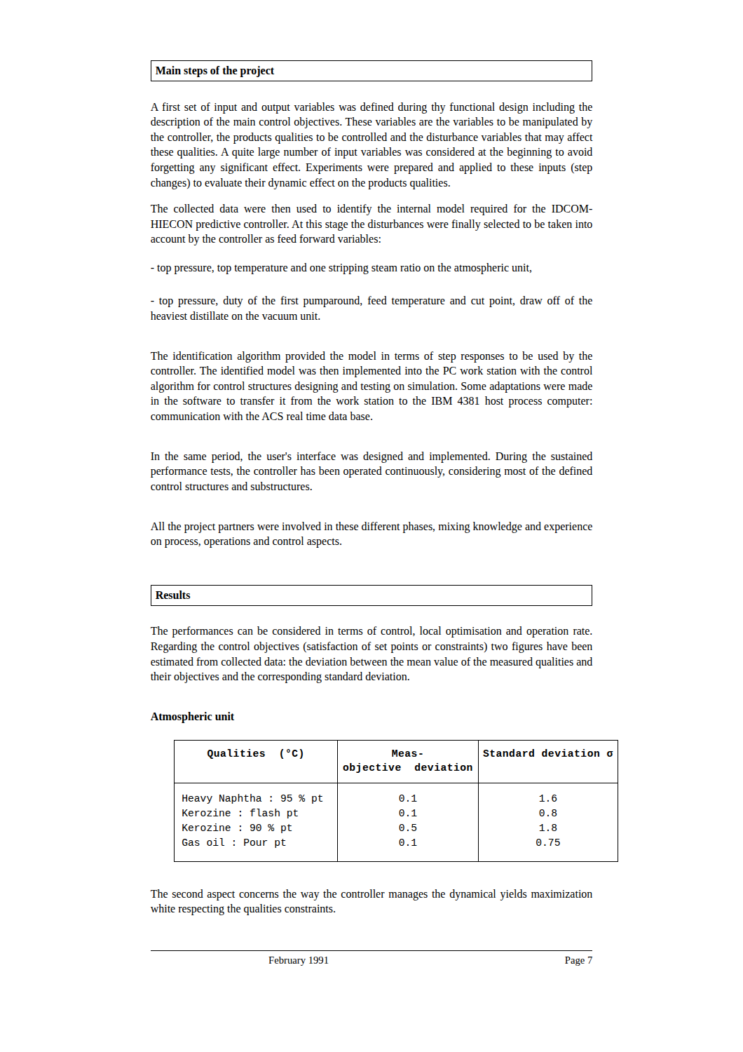Main steps of the project
A first set of input and output variables was defined during thy functional design including the description of the main control objectives. These variables are the variables to be manipulated by the controller, the products qualities to be controlled and the disturbance variables that may affect these qualities. A quite large number of input variables was considered at the beginning to avoid forgetting any significant effect. Experiments were prepared and applied to these inputs (step changes) to evaluate their dynamic effect on the products qualities.
The collected data were then used to identify the internal model required for the IDCOM-HIECON predictive controller. At this stage the disturbances were finally selected to be taken into account by the controller as feed forward variables:
- top pressure, top temperature and one stripping steam ratio on the atmospheric unit,
- top pressure, duty of the first pumparound, feed temperature and cut point, draw off of the heaviest distillate on the vacuum unit.
The identification algorithm provided the model in terms of step responses to be used by the controller. The identified model was then implemented into the PC work station with the control algorithm for control structures designing and testing on simulation. Some adaptations were made in the software to transfer it from the work station to the IBM 4381 host process computer: communication with the ACS real time data base.
In the same period, the user's interface was designed and implemented. During the sustained performance tests, the controller has been operated continuously, considering most of the defined control structures and substructures.
All the project partners were involved in these different phases, mixing knowledge and experience on process, operations and control aspects.
Results
The performances can be considered in terms of control, local optimisation and operation rate. Regarding the control objectives (satisfaction of set points or constraints) two figures have been estimated from collected data: the deviation between the mean value of the measured qualities and their objectives and the corresponding standard deviation.
Atmospheric unit
| Qualities (°C) | Meas-objective deviation | Standard deviation σ |
| --- | --- | --- |
| Heavy Naphtha : 95 % pt Kerozine : flash pt Kerozine : 90 % pt Gas oil : Pour pt | 0.1 0.1 0.5 0.1 | 1.6 0.8 1.8 0.75 |
The second aspect concerns the way the controller manages the dynamical yields maximization white respecting the qualities constraints.
February 1991 Page 7